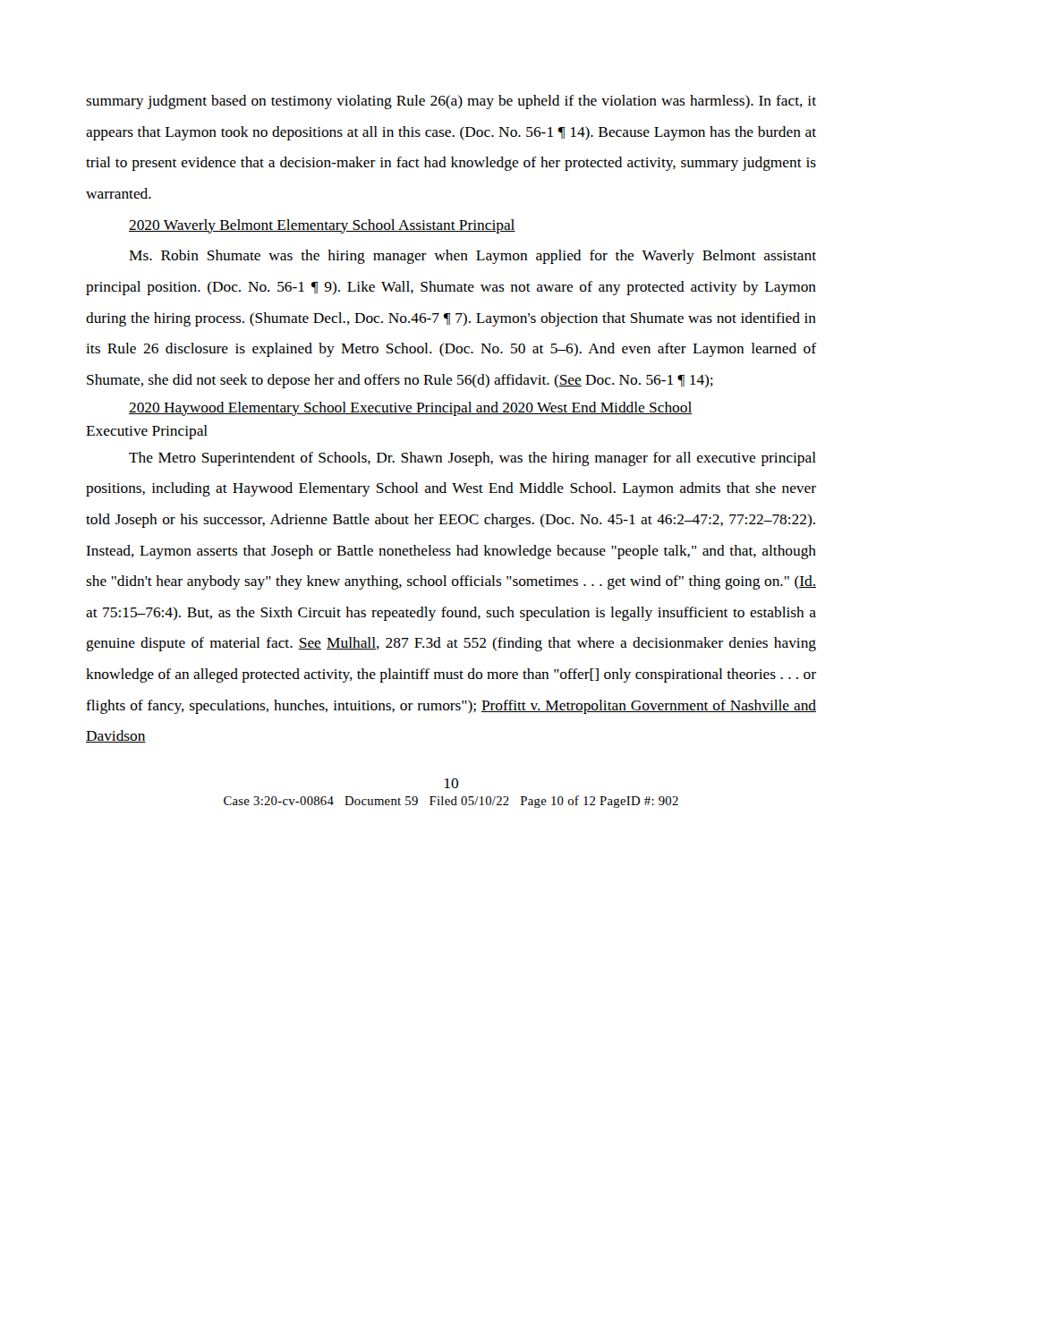summary judgment based on testimony violating Rule 26(a) may be upheld if the violation was harmless). In fact, it appears that Laymon took no depositions at all in this case. (Doc. No. 56-1 ¶ 14). Because Laymon has the burden at trial to present evidence that a decision-maker in fact had knowledge of her protected activity, summary judgment is warranted.
2020 Waverly Belmont Elementary School Assistant Principal
Ms. Robin Shumate was the hiring manager when Laymon applied for the Waverly Belmont assistant principal position. (Doc. No. 56-1 ¶ 9). Like Wall, Shumate was not aware of any protected activity by Laymon during the hiring process. (Shumate Decl., Doc. No.46-7 ¶ 7). Laymon's objection that Shumate was not identified in its Rule 26 disclosure is explained by Metro School. (Doc. No. 50 at 5–6). And even after Laymon learned of Shumate, she did not seek to depose her and offers no Rule 56(d) affidavit. (See Doc. No. 56-1 ¶ 14);
2020 Haywood Elementary School Executive Principal and 2020 West End Middle School
Executive Principal
The Metro Superintendent of Schools, Dr. Shawn Joseph, was the hiring manager for all executive principal positions, including at Haywood Elementary School and West End Middle School. Laymon admits that she never told Joseph or his successor, Adrienne Battle about her EEOC charges. (Doc. No. 45-1 at 46:2–47:2, 77:22–78:22). Instead, Laymon asserts that Joseph or Battle nonetheless had knowledge because "people talk," and that, although she "didn't hear anybody say" they knew anything, school officials "sometimes . . . get wind of" thing going on." (Id. at 75:15–76:4). But, as the Sixth Circuit has repeatedly found, such speculation is legally insufficient to establish a genuine dispute of material fact. See Mulhall, 287 F.3d at 552 (finding that where a decisionmaker denies having knowledge of an alleged protected activity, the plaintiff must do more than "offer[] only conspirational theories . . . or flights of fancy, speculations, hunches, intuitions, or rumors"); Proffitt v. Metropolitan Government of Nashville and Davidson
10
Case 3:20-cv-00864 Document 59 Filed 05/10/22 Page 10 of 12 PageID #: 902